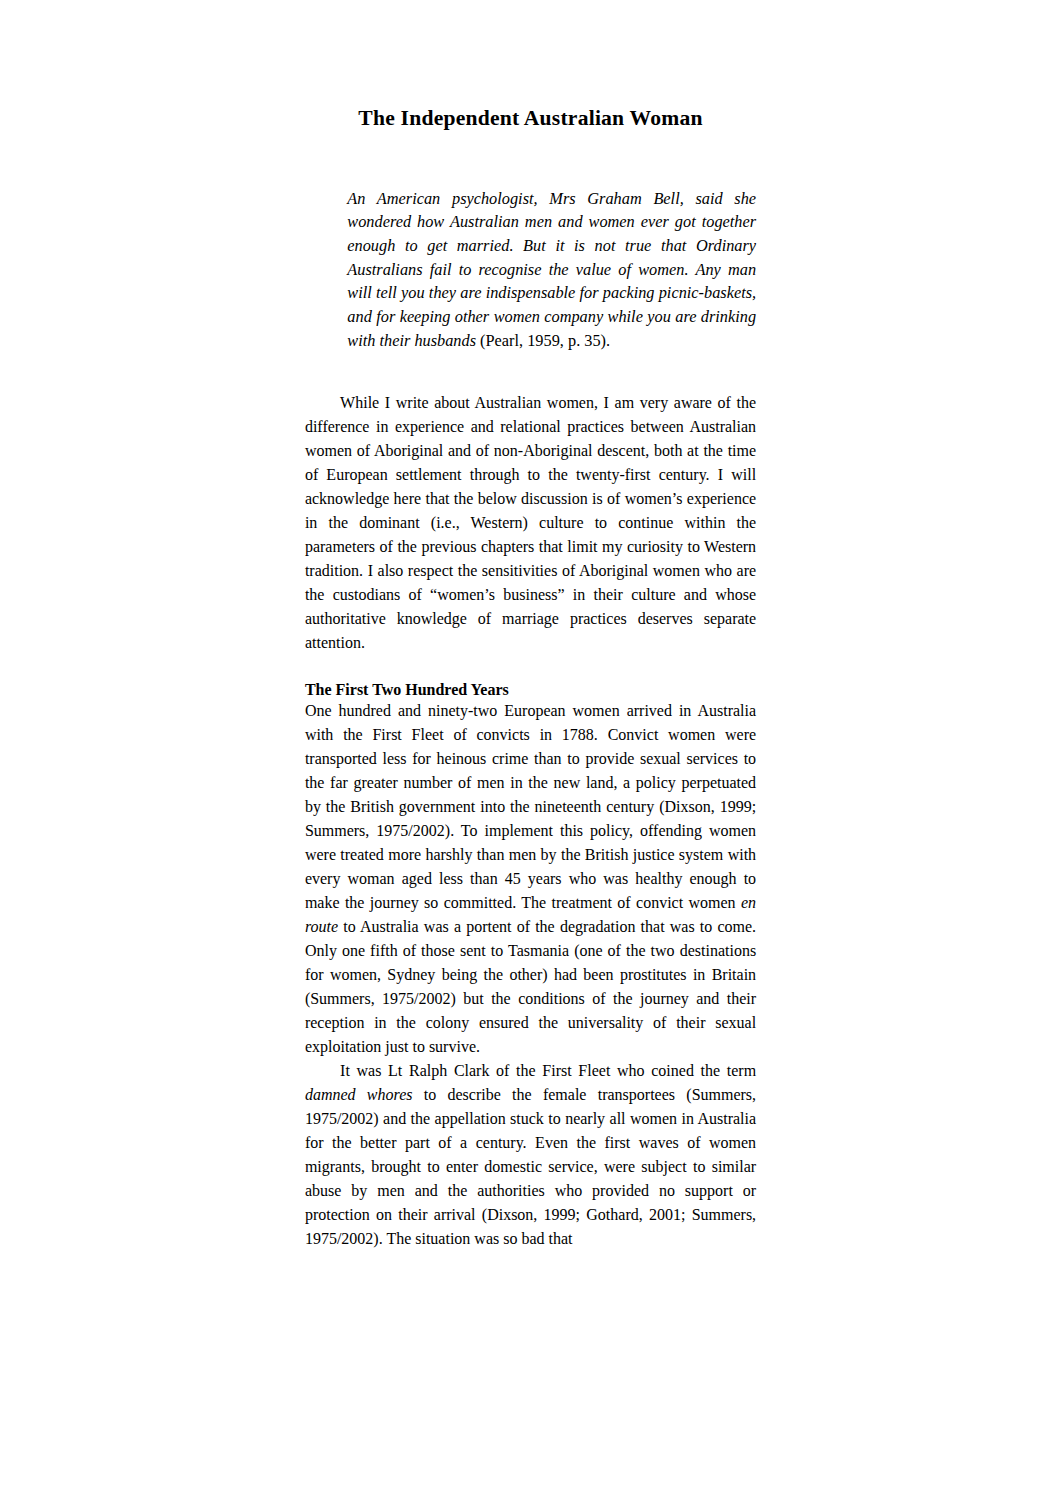The Independent Australian Woman
An American psychologist, Mrs Graham Bell, said she wondered how Australian men and women ever got together enough to get married. But it is not true that Ordinary Australians fail to recognise the value of women. Any man will tell you they are indispensable for packing picnic-baskets, and for keeping other women company while you are drinking with their husbands (Pearl, 1959, p. 35).
While I write about Australian women, I am very aware of the difference in experience and relational practices between Australian women of Aboriginal and of non-Aboriginal descent, both at the time of European settlement through to the twenty-first century. I will acknowledge here that the below discussion is of women’s experience in the dominant (i.e., Western) culture to continue within the parameters of the previous chapters that limit my curiosity to Western tradition. I also respect the sensitivities of Aboriginal women who are the custodians of “women’s business” in their culture and whose authoritative knowledge of marriage practices deserves separate attention.
The First Two Hundred Years
One hundred and ninety-two European women arrived in Australia with the First Fleet of convicts in 1788. Convict women were transported less for heinous crime than to provide sexual services to the far greater number of men in the new land, a policy perpetuated by the British government into the nineteenth century (Dixson, 1999; Summers, 1975/2002). To implement this policy, offending women were treated more harshly than men by the British justice system with every woman aged less than 45 years who was healthy enough to make the journey so committed. The treatment of convict women en route to Australia was a portent of the degradation that was to come. Only one fifth of those sent to Tasmania (one of the two destinations for women, Sydney being the other) had been prostitutes in Britain (Summers, 1975/2002) but the conditions of the journey and their reception in the colony ensured the universality of their sexual exploitation just to survive.
It was Lt Ralph Clark of the First Fleet who coined the term damned whores to describe the female transportees (Summers, 1975/2002) and the appellation stuck to nearly all women in Australia for the better part of a century. Even the first waves of women migrants, brought to enter domestic service, were subject to similar abuse by men and the authorities who provided no support or protection on their arrival (Dixson, 1999; Gothard, 2001; Summers, 1975/2002). The situation was so bad that